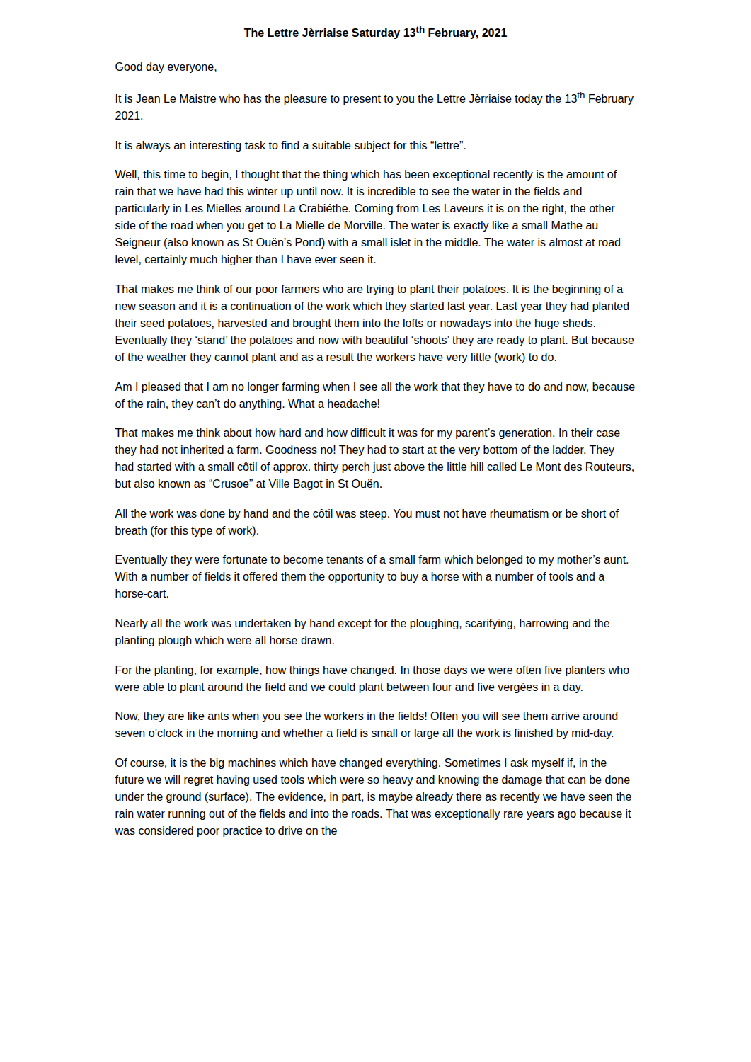The Lettre Jèrriaise Saturday 13th February, 2021
Good day everyone,
It is Jean Le Maistre who has the pleasure to present to you the Lettre Jèrriaise today the 13th February 2021.
It is always an interesting task to find a suitable subject for this “lettre”.
Well, this time to begin, I thought that the thing which has been exceptional recently is the amount of rain that we have had this winter up until now. It is incredible to see the water in the fields and particularly in Les Mielles around La Crabiéthe. Coming from Les Laveurs it is on the right, the other side of the road when you get to La Mielle de Morville. The water is exactly like a small Mathe au Seigneur (also known as St Ouën’s Pond) with a small islet in the middle. The water is almost at road level, certainly much higher than I have ever seen it.
That makes me think of our poor farmers who are trying to plant their potatoes. It is the beginning of a new season and it is a continuation of the work which they started last year. Last year they had planted their seed potatoes, harvested and brought them into the lofts or nowadays into the huge sheds. Eventually they ‘stand’ the potatoes and now with beautiful ‘shoots’ they are ready to plant. But because of the weather they cannot plant and as a result the workers have very little (work) to do.
Am I pleased that I am no longer farming when I see all the work that they have to do and now, because of the rain, they can’t do anything. What a headache!
That makes me think about how hard and how difficult it was for my parent’s generation. In their case they had not inherited a farm. Goodness no! They had to start at the very bottom of the ladder. They had started with a small côtil of approx. thirty perch just above the little hill called Le Mont des Routeurs, but also known as “Crusoe” at Ville Bagot in St Ouën.
All the work was done by hand and the côtil was steep. You must not have rheumatism or be short of breath (for this type of work).
Eventually they were fortunate to become tenants of a small farm which belonged to my mother’s aunt. With a number of fields it offered them the opportunity to buy a horse with a number of tools and a horse-cart.
Nearly all the work was undertaken by hand except for the ploughing, scarifying, harrowing and the planting plough which were all horse drawn.
For the planting, for example, how things have changed. In those days we were often five planters who were able to plant around the field and we could plant between four and five vergées in a day.
Now, they are like ants when you see the workers in the fields! Often you will see them arrive around seven o’clock in the morning and whether a field is small or large all the work is finished by mid-day.
Of course, it is the big machines which have changed everything. Sometimes I ask myself if, in the future we will regret having used tools which were so heavy and knowing the damage that can be done under the ground (surface). The evidence, in part, is maybe already there as recently we have seen the rain water running out of the fields and into the roads. That was exceptionally rare years ago because it was considered poor practice to drive on the